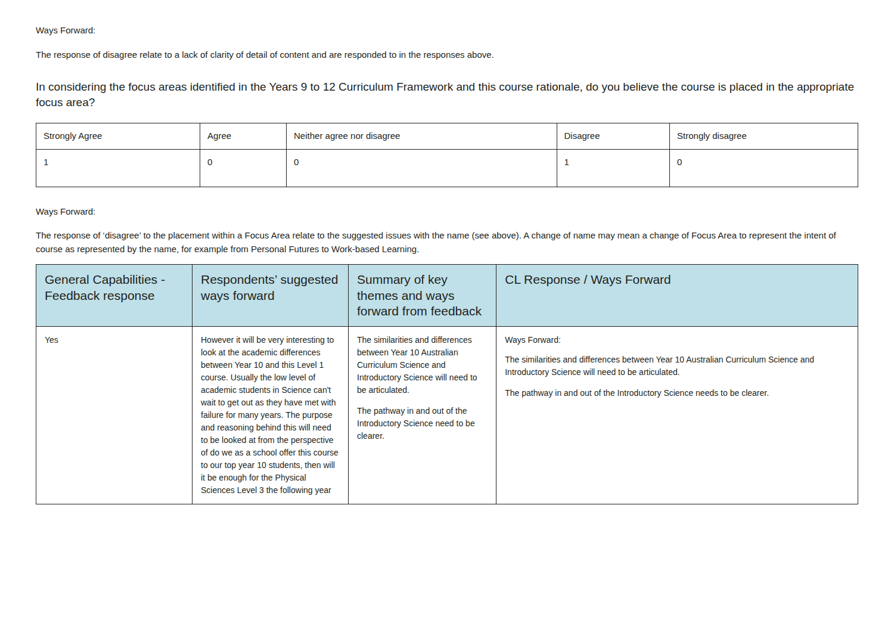Ways Forward:
The response of disagree relate to a lack of clarity of detail of content and are responded to in the responses above.
In considering the focus areas identified in the Years 9 to 12 Curriculum Framework and this course rationale, do you believe the course is placed in the appropriate focus area?
| Strongly Agree | Agree | Neither agree nor disagree | Disagree | Strongly disagree |
| 1 | 0 | 0 | 1 | 0 |
Ways Forward:
The response of ‘disagree’ to the placement within a Focus Area relate to the suggested issues with the name (see above). A change of name may mean a change of Focus Area to represent the intent of course as represented by the name, for example from Personal Futures to Work-based Learning.
| General Capabilities - Feedback response | Respondents’ suggested ways forward | Summary of key themes and ways forward from feedback | CL Response / Ways Forward |
| --- | --- | --- | --- |
| Yes | However it will be very interesting to look at the academic differences between Year 10 and this Level 1 course. Usually the low level of academic students in Science can't wait to get out as they have met with failure for many years. The purpose and reasoning behind this will need to be looked at from the perspective of do we as a school offer this course to our top year 10 students, then will it be enough for the Physical Sciences Level 3 the following year | The similarities and differences between Year 10 Australian Curriculum Science and Introductory Science will need to be articulated. The pathway in and out of the Introductory Science need to be clearer. | Ways Forward: The similarities and differences between Year 10 Australian Curriculum Science and Introductory Science will need to be articulated. The pathway in and out of the Introductory Science needs to be clearer. |